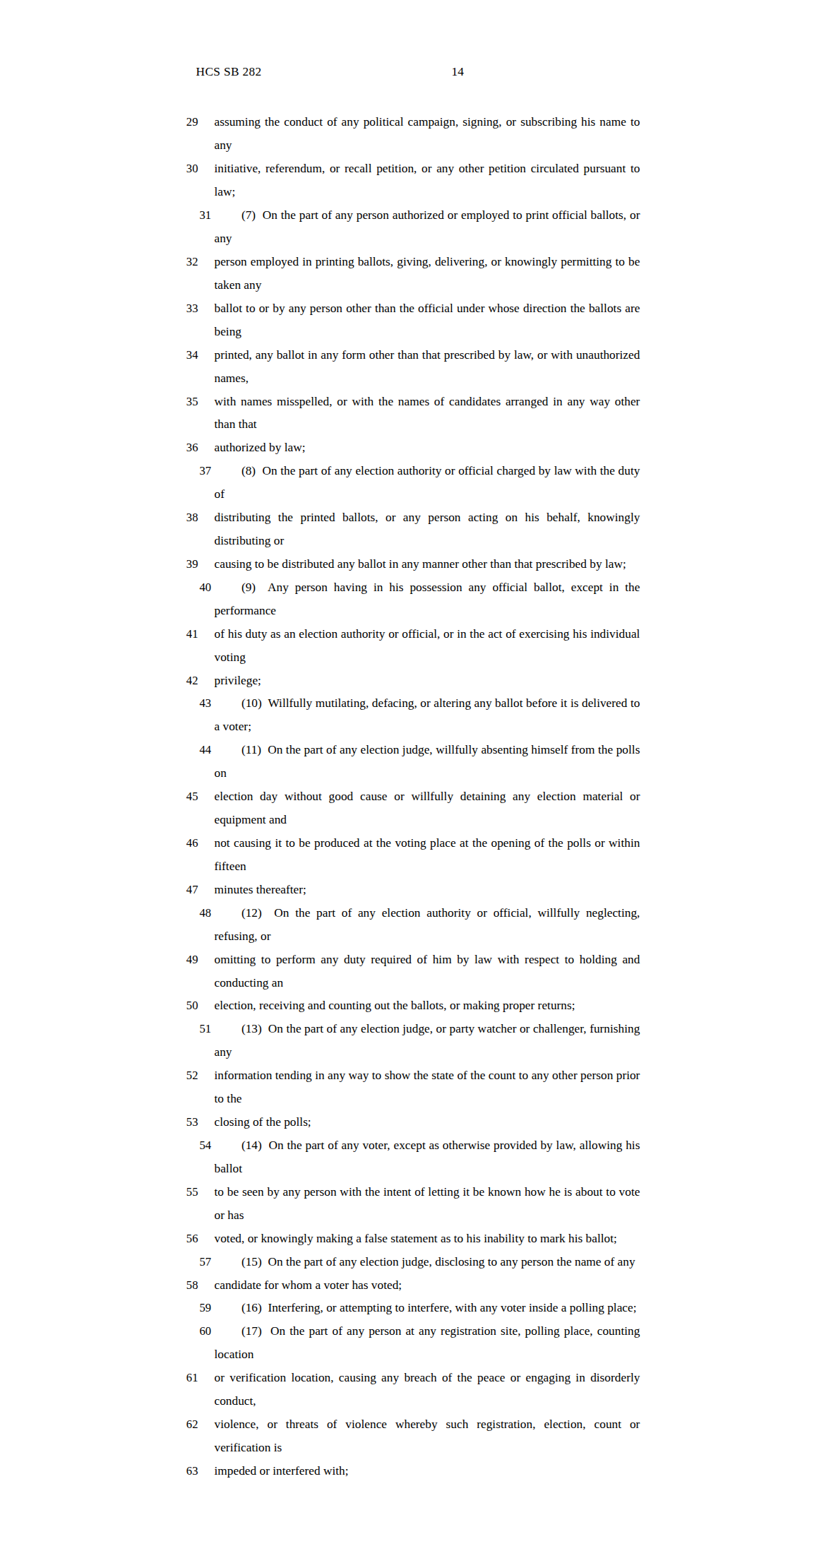HCS SB 282 14
assuming the conduct of any political campaign, signing, or subscribing his name to any
initiative, referendum, or recall petition, or any other petition circulated pursuant to law;
(7) On the part of any person authorized or employed to print official ballots, or any
person employed in printing ballots, giving, delivering, or knowingly permitting to be taken any
ballot to or by any person other than the official under whose direction the ballots are being
printed, any ballot in any form other than that prescribed by law, or with unauthorized names,
with names misspelled, or with the names of candidates arranged in any way other than that
authorized by law;
(8) On the part of any election authority or official charged by law with the duty of
distributing the printed ballots, or any person acting on his behalf, knowingly distributing or
causing to be distributed any ballot in any manner other than that prescribed by law;
(9) Any person having in his possession any official ballot, except in the performance
of his duty as an election authority or official, or in the act of exercising his individual voting
privilege;
(10) Willfully mutilating, defacing, or altering any ballot before it is delivered to a voter;
(11) On the part of any election judge, willfully absenting himself from the polls on
election day without good cause or willfully detaining any election material or equipment and
not causing it to be produced at the voting place at the opening of the polls or within fifteen
minutes thereafter;
(12) On the part of any election authority or official, willfully neglecting, refusing, or
omitting to perform any duty required of him by law with respect to holding and conducting an
election, receiving and counting out the ballots, or making proper returns;
(13) On the part of any election judge, or party watcher or challenger, furnishing any
information tending in any way to show the state of the count to any other person prior to the
closing of the polls;
(14) On the part of any voter, except as otherwise provided by law, allowing his ballot
to be seen by any person with the intent of letting it be known how he is about to vote or has
voted, or knowingly making a false statement as to his inability to mark his ballot;
(15) On the part of any election judge, disclosing to any person the name of any
candidate for whom a voter has voted;
(16) Interfering, or attempting to interfere, with any voter inside a polling place;
(17) On the part of any person at any registration site, polling place, counting location
or verification location, causing any breach of the peace or engaging in disorderly conduct,
violence, or threats of violence whereby such registration, election, count or verification is
impeded or interfered with;